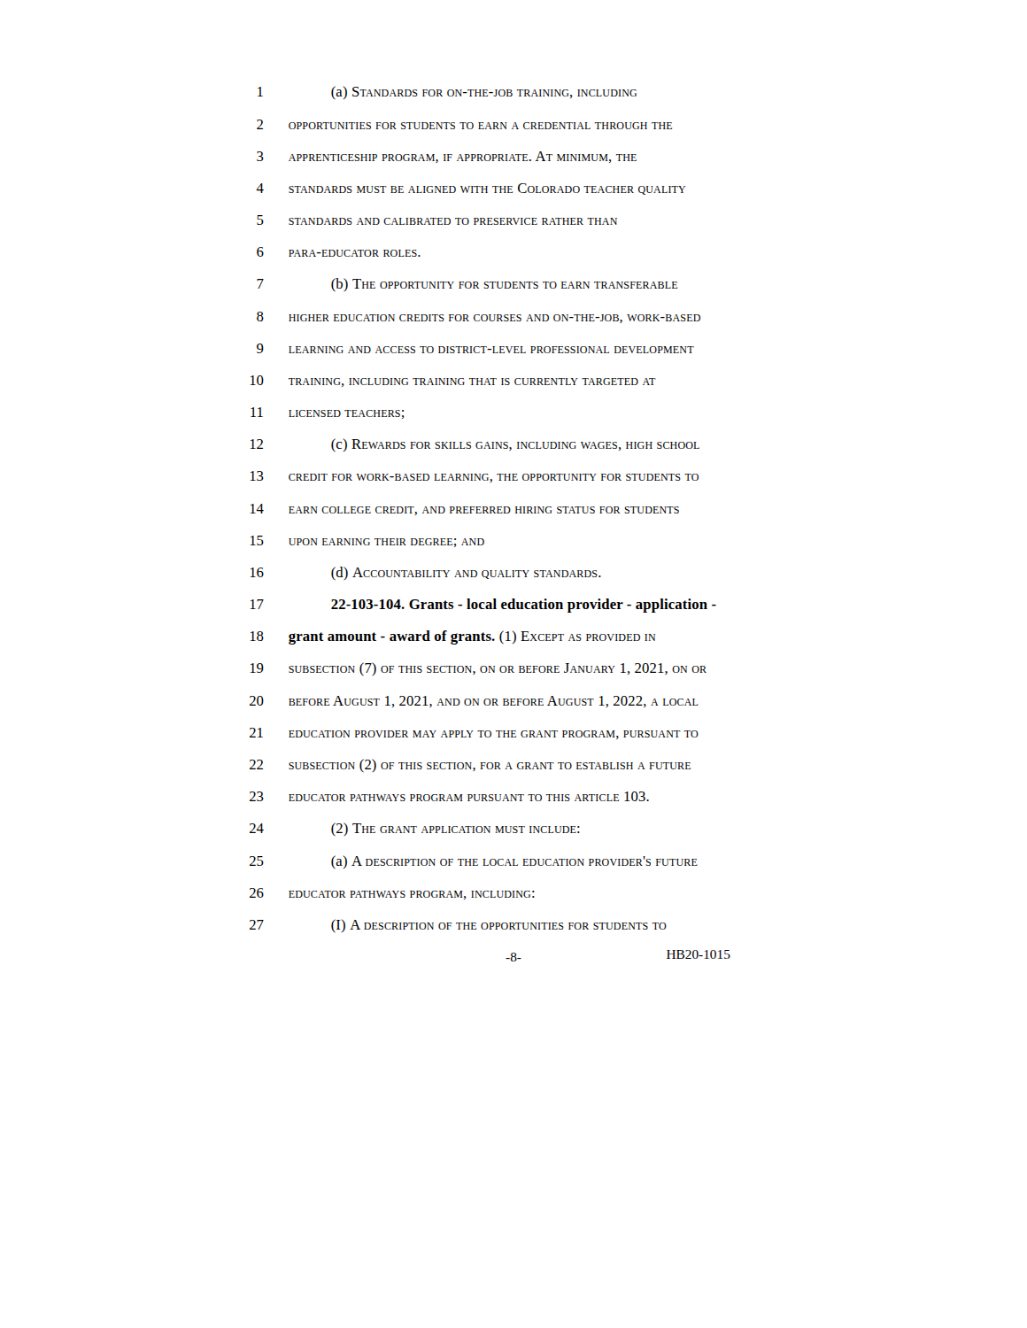| 1 | (a) Standards for on-the-job training, including |
| 2 | opportunities for students to earn a credential through the |
| 3 | apprenticeship program, if appropriate. At minimum, the |
| 4 | standards must be aligned with the Colorado teacher quality |
| 5 | standards and calibrated to preservice rather than |
| 6 | para-educator roles. |
| 7 | (b) The opportunity for students to earn transferable |
| 8 | higher education credits for courses and on-the-job, work-based |
| 9 | learning and access to district-level professional development |
| 10 | training, including training that is currently targeted at |
| 11 | licensed teachers; |
| 12 | (c) Rewards for skills gains, including wages, high school |
| 13 | credit for work-based learning, the opportunity for students to |
| 14 | earn college credit, and preferred hiring status for students |
| 15 | upon earning their degree; and |
| 16 | (d) Accountability and quality standards. |
| 17 | 22-103-104. Grants - local education provider - application - |
| 18 | grant amount - award of grants. (1) Except as provided in |
| 19 | subsection (7) of this section, on or before January 1, 2021, on or |
| 20 | before August 1, 2021, and on or before August 1, 2022, a local |
| 21 | education provider may apply to the grant program, pursuant to |
| 22 | subsection (2) of this section, for a grant to establish a future |
| 23 | educator pathways program pursuant to this article 103. |
| 24 | (2) The grant application must include: |
| 25 | (a) A description of the local education provider's future |
| 26 | educator pathways program, including: |
| 27 | (I) A description of the opportunities for students to |
-8-
HB20-1015